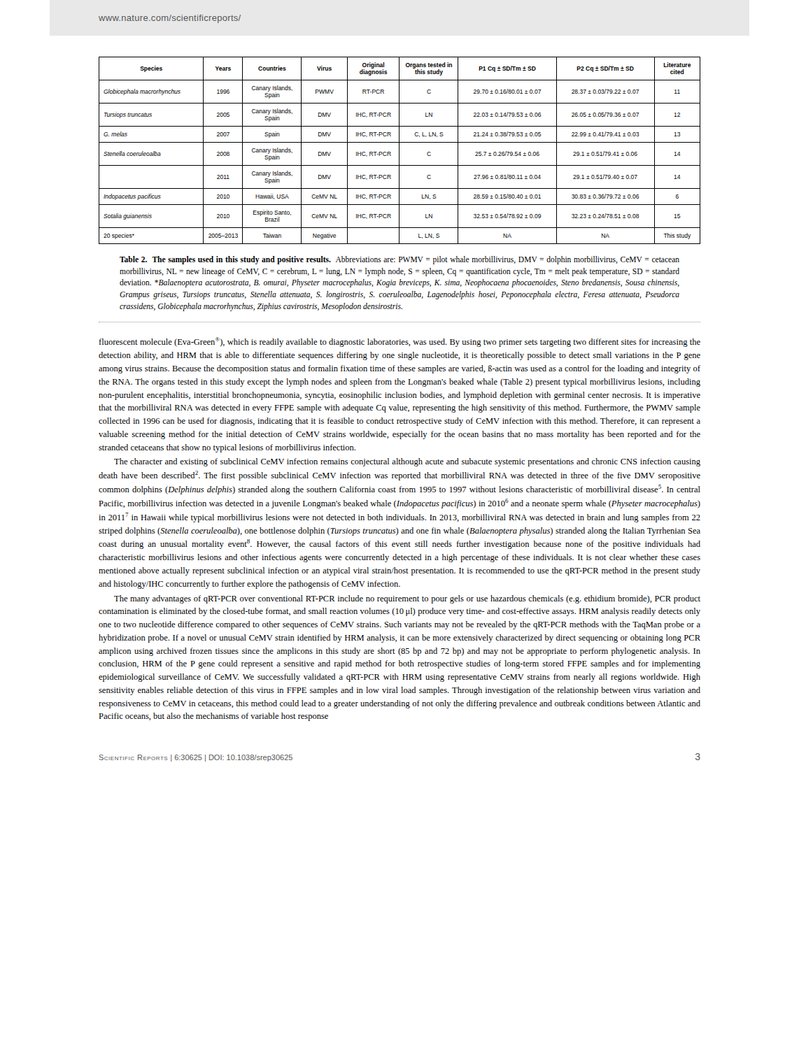www.nature.com/scientificreports/
| Species | Years | Countries | Virus | Original diagnosis | Organs tested in this study | P1 Cq ± SD/Tm ± SD | P2 Cq ± SD/Tm ± SD | Literature cited |
| --- | --- | --- | --- | --- | --- | --- | --- | --- |
| Globicephala macrorhynchus | 1996 | Canary Islands, Spain | PWMV | RT-PCR | C | 29.70 ± 0.16/80.01 ± 0.07 | 28.37 ± 0.03/79.22 ± 0.07 | 11 |
| Tursiops truncatus | 2005 | Canary Islands, Spain | DMV | IHC, RT-PCR | LN | 22.03 ± 0.14/79.53 ± 0.06 | 26.05 ± 0.05/79.36 ± 0.07 | 12 |
| G. melas | 2007 | Spain | DMV | IHC, RT-PCR | C, L, LN, S | 21.24 ± 0.38/79.53 ± 0.05 | 22.99 ± 0.41/79.41 ± 0.03 | 13 |
| Stenella coeruleoalba | 2008 | Canary Islands, Spain | DMV | IHC, RT-PCR | C | 25.7 ± 0.26/79.54 ± 0.06 | 29.1 ± 0.51/79.41 ± 0.06 | 14 |
| | 2011 | Canary Islands, Spain | DMV | IHC, RT-PCR | C | 27.96 ± 0.81/80.11 ± 0.04 | 29.1 ± 0.51/79.40 ± 0.07 | 14 |
| Indopacetus pacificus | 2010 | Hawaii, USA | CeMV NL | IHC, RT-PCR | LN, S | 28.59 ± 0.15/80.40 ± 0.01 | 30.83 ± 0.36/79.72 ± 0.06 | 6 |
| Sotalia guianensis | 2010 | Espirito Santo, Brazil | CeMV NL | IHC, RT-PCR | LN | 32.53 ± 0.54/78.92 ± 0.09 | 32.23 ± 0.24/78.51 ± 0.08 | 15 |
| 20 species* | 2005–2013 | Taiwan | Negative | | L, LN, S | NA | NA | This study |
Table 2. The samples used in this study and positive results. Abbreviations are: PWMV = pilot whale morbillivirus, DMV = dolphin morbillivirus, CeMV = cetacean morbillivirus, NL = new lineage of CeMV, C = cerebrum, L = lung, LN = lymph node, S = spleen, Cq = quantification cycle, Tm = melt peak temperature, SD = standard deviation. *Balaenoptera acutorostrata, B. omurai, Physeter macrocephalus, Kogia breviceps, K. sima, Neophocaena phocaenoides, Steno bredanensis, Sousa chinensis, Grampus griseus, Tursiops truncatus, Stenella attenuata, S. longirostris, S. coeruleoalba, Lagenodelphis hosei, Peponocephala electra, Feresa attenuata, Pseudorca crassidens, Globicephala macrorhynchus, Ziphius cavirostris, Mesoplodon densirostris.
fluorescent molecule (Eva-Green®), which is readily available to diagnostic laboratories, was used. By using two primer sets targeting two different sites for increasing the detection ability, and HRM that is able to differentiate sequences differing by one single nucleotide, it is theoretically possible to detect small variations in the P gene among virus strains. Because the decomposition status and formalin fixation time of these samples are varied, ß-actin was used as a control for the loading and integrity of the RNA. The organs tested in this study except the lymph nodes and spleen from the Longman's beaked whale (Table 2) present typical morbillivirus lesions, including non-purulent encephalitis, interstitial bronchopneumonia, syncytia, eosinophilic inclusion bodies, and lymphoid depletion with germinal center necrosis. It is imperative that the morbilliviral RNA was detected in every FFPE sample with adequate Cq value, representing the high sensitivity of this method. Furthermore, the PWMV sample collected in 1996 can be used for diagnosis, indicating that it is feasible to conduct retrospective study of CeMV infection with this method. Therefore, it can represent a valuable screening method for the initial detection of CeMV strains worldwide, especially for the ocean basins that no mass mortality has been reported and for the stranded cetaceans that show no typical lesions of morbillivirus infection.
The character and existing of subclinical CeMV infection remains conjectural although acute and subacute systemic presentations and chronic CNS infection causing death have been described2. The first possible subclinical CeMV infection was reported that morbilliviral RNA was detected in three of the five DMV seropositive common dolphins (Delphinus delphis) stranded along the southern California coast from 1995 to 1997 without lesions characteristic of morbilliviral disease5. In central Pacific, morbillivirus infection was detected in a juvenile Longman's beaked whale (Indopacetus pacificus) in 20106 and a neonate sperm whale (Physeter macrocephalus) in 20117 in Hawaii while typical morbillivirus lesions were not detected in both individuals. In 2013, morbilliviral RNA was detected in brain and lung samples from 22 striped dolphins (Stenella coeruleoalba), one bottlenose dolphin (Tursiops truncatus) and one fin whale (Balaenoptera physalus) stranded along the Italian Tyrrhenian Sea coast during an unusual mortality event8. However, the causal factors of this event still needs further investigation because none of the positive individuals had characteristic morbillivirus lesions and other infectious agents were concurrently detected in a high percentage of these individuals. It is not clear whether these cases mentioned above actually represent subclinical infection or an atypical viral strain/host presentation. It is recommended to use the qRT-PCR method in the present study and histology/IHC concurrently to further explore the pathogensis of CeMV infection.
The many advantages of qRT-PCR over conventional RT-PCR include no requirement to pour gels or use hazardous chemicals (e.g. ethidium bromide), PCR product contamination is eliminated by the closed-tube format, and small reaction volumes (10 μl) produce very time- and cost-effective assays. HRM analysis readily detects only one to two nucleotide difference compared to other sequences of CeMV strains. Such variants may not be revealed by the qRT-PCR methods with the TaqMan probe or a hybridization probe. If a novel or unusual CeMV strain identified by HRM analysis, it can be more extensively characterized by direct sequencing or obtaining long PCR amplicon using archived frozen tissues since the amplicons in this study are short (85 bp and 72 bp) and may not be appropriate to perform phylogenetic analysis. In conclusion, HRM of the P gene could represent a sensitive and rapid method for both retrospective studies of long-term stored FFPE samples and for implementing epidemiological surveillance of CeMV. We successfully validated a qRT-PCR with HRM using representative CeMV strains from nearly all regions worldwide. High sensitivity enables reliable detection of this virus in FFPE samples and in low viral load samples. Through investigation of the relationship between virus variation and responsiveness to CeMV in cetaceans, this method could lead to a greater understanding of not only the differing prevalence and outbreak conditions between Atlantic and Pacific oceans, but also the mechanisms of variable host response
Scientific Reports | 6:30625 | DOI: 10.1038/srep30625
3